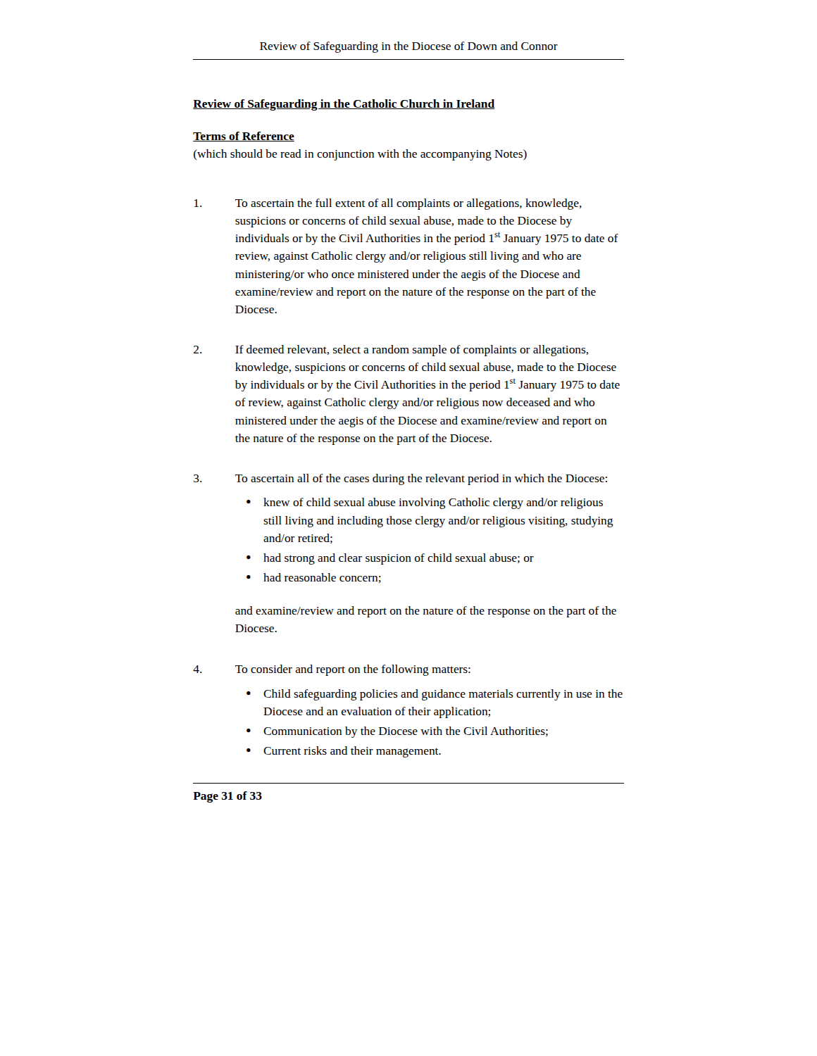Review of Safeguarding in the Diocese of Down and Connor
Review of Safeguarding in the Catholic Church in Ireland
Terms of Reference
(which should be read in conjunction with the accompanying Notes)
1. To ascertain the full extent of all complaints or allegations, knowledge, suspicions or concerns of child sexual abuse, made to the Diocese by individuals or by the Civil Authorities in the period 1st January 1975 to date of review, against Catholic clergy and/or religious still living and who are ministering/or who once ministered under the aegis of the Diocese and examine/review and report on the nature of the response on the part of the Diocese.
2. If deemed relevant, select a random sample of complaints or allegations, knowledge, suspicions or concerns of child sexual abuse, made to the Diocese by individuals or by the Civil Authorities in the period 1st January 1975 to date of review, against Catholic clergy and/or religious now deceased and who ministered under the aegis of the Diocese and examine/review and report on the nature of the response on the part of the Diocese.
3. To ascertain all of the cases during the relevant period in which the Diocese:
knew of child sexual abuse involving Catholic clergy and/or religious still living and including those clergy and/or religious visiting, studying and/or retired;
had strong and clear suspicion of child sexual abuse; or
had reasonable concern;
and examine/review and report on the nature of the response on the part of the Diocese.
4. To consider and report on the following matters:
Child safeguarding policies and guidance materials currently in use in the Diocese and an evaluation of their application;
Communication by the Diocese with the Civil Authorities;
Current risks and their management.
Page 31 of 33